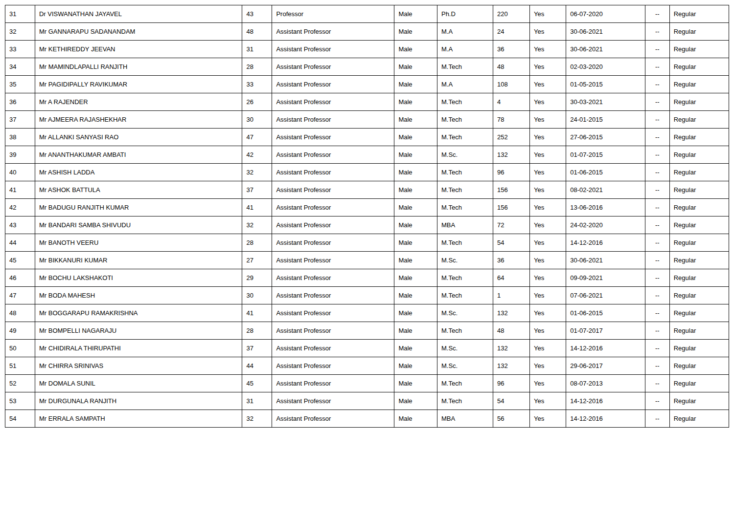| 31 | Dr VISWANATHAN JAYAVEL | 43 | Professor | Male | Ph.D | 220 | Yes | 06-07-2020 | -- | Regular |
| 32 | Mr GANNARAPU SADANANDAM | 48 | Assistant Professor | Male | M.A | 24 | Yes | 30-06-2021 | -- | Regular |
| 33 | Mr KETHIREDDY JEEVAN | 31 | Assistant Professor | Male | M.A | 36 | Yes | 30-06-2021 | -- | Regular |
| 34 | Mr MAMINDLAPALLI RANJITH | 28 | Assistant Professor | Male | M.Tech | 48 | Yes | 02-03-2020 | -- | Regular |
| 35 | Mr PAGIDIPALLY RAVIKUMAR | 33 | Assistant Professor | Male | M.A | 108 | Yes | 01-05-2015 | -- | Regular |
| 36 | Mr A RAJENDER | 26 | Assistant Professor | Male | M.Tech | 4 | Yes | 30-03-2021 | -- | Regular |
| 37 | Mr AJMEERA RAJASHEKHAR | 30 | Assistant Professor | Male | M.Tech | 78 | Yes | 24-01-2015 | -- | Regular |
| 38 | Mr ALLANKI SANYASI RAO | 47 | Assistant Professor | Male | M.Tech | 252 | Yes | 27-06-2015 | -- | Regular |
| 39 | Mr ANANTHAKUMAR AMBATI | 42 | Assistant Professor | Male | M.Sc. | 132 | Yes | 01-07-2015 | -- | Regular |
| 40 | Mr ASHISH LADDA | 32 | Assistant Professor | Male | M.Tech | 96 | Yes | 01-06-2015 | -- | Regular |
| 41 | Mr ASHOK BATTULA | 37 | Assistant Professor | Male | M.Tech | 156 | Yes | 08-02-2021 | -- | Regular |
| 42 | Mr BADUGU RANJITH KUMAR | 41 | Assistant Professor | Male | M.Tech | 156 | Yes | 13-06-2016 | -- | Regular |
| 43 | Mr BANDARI SAMBA SHIVUDU | 32 | Assistant Professor | Male | MBA | 72 | Yes | 24-02-2020 | -- | Regular |
| 44 | Mr BANOTH VEERU | 28 | Assistant Professor | Male | M.Tech | 54 | Yes | 14-12-2016 | -- | Regular |
| 45 | Mr BIKKANURI KUMAR | 27 | Assistant Professor | Male | M.Sc. | 36 | Yes | 30-06-2021 | -- | Regular |
| 46 | Mr BOCHU LAKSHAKOTI | 29 | Assistant Professor | Male | M.Tech | 64 | Yes | 09-09-2021 | -- | Regular |
| 47 | Mr BODA MAHESH | 30 | Assistant Professor | Male | M.Tech | 1 | Yes | 07-06-2021 | -- | Regular |
| 48 | Mr BOGGARAPU RAMAKRISHNA | 41 | Assistant Professor | Male | M.Sc. | 132 | Yes | 01-06-2015 | -- | Regular |
| 49 | Mr BOMPELLI NAGARAJU | 28 | Assistant Professor | Male | M.Tech | 48 | Yes | 01-07-2017 | -- | Regular |
| 50 | Mr CHIDIRALA THIRUPATHI | 37 | Assistant Professor | Male | M.Sc. | 132 | Yes | 14-12-2016 | -- | Regular |
| 51 | Mr CHIRRA SRINIVAS | 44 | Assistant Professor | Male | M.Sc. | 132 | Yes | 29-06-2017 | -- | Regular |
| 52 | Mr DOMALA SUNIL | 45 | Assistant Professor | Male | M.Tech | 96 | Yes | 08-07-2013 | -- | Regular |
| 53 | Mr DURGUNALA RANJITH | 31 | Assistant Professor | Male | M.Tech | 54 | Yes | 14-12-2016 | -- | Regular |
| 54 | Mr ERRALA SAMPATH | 32 | Assistant Professor | Male | MBA | 56 | Yes | 14-12-2016 | -- | Regular |